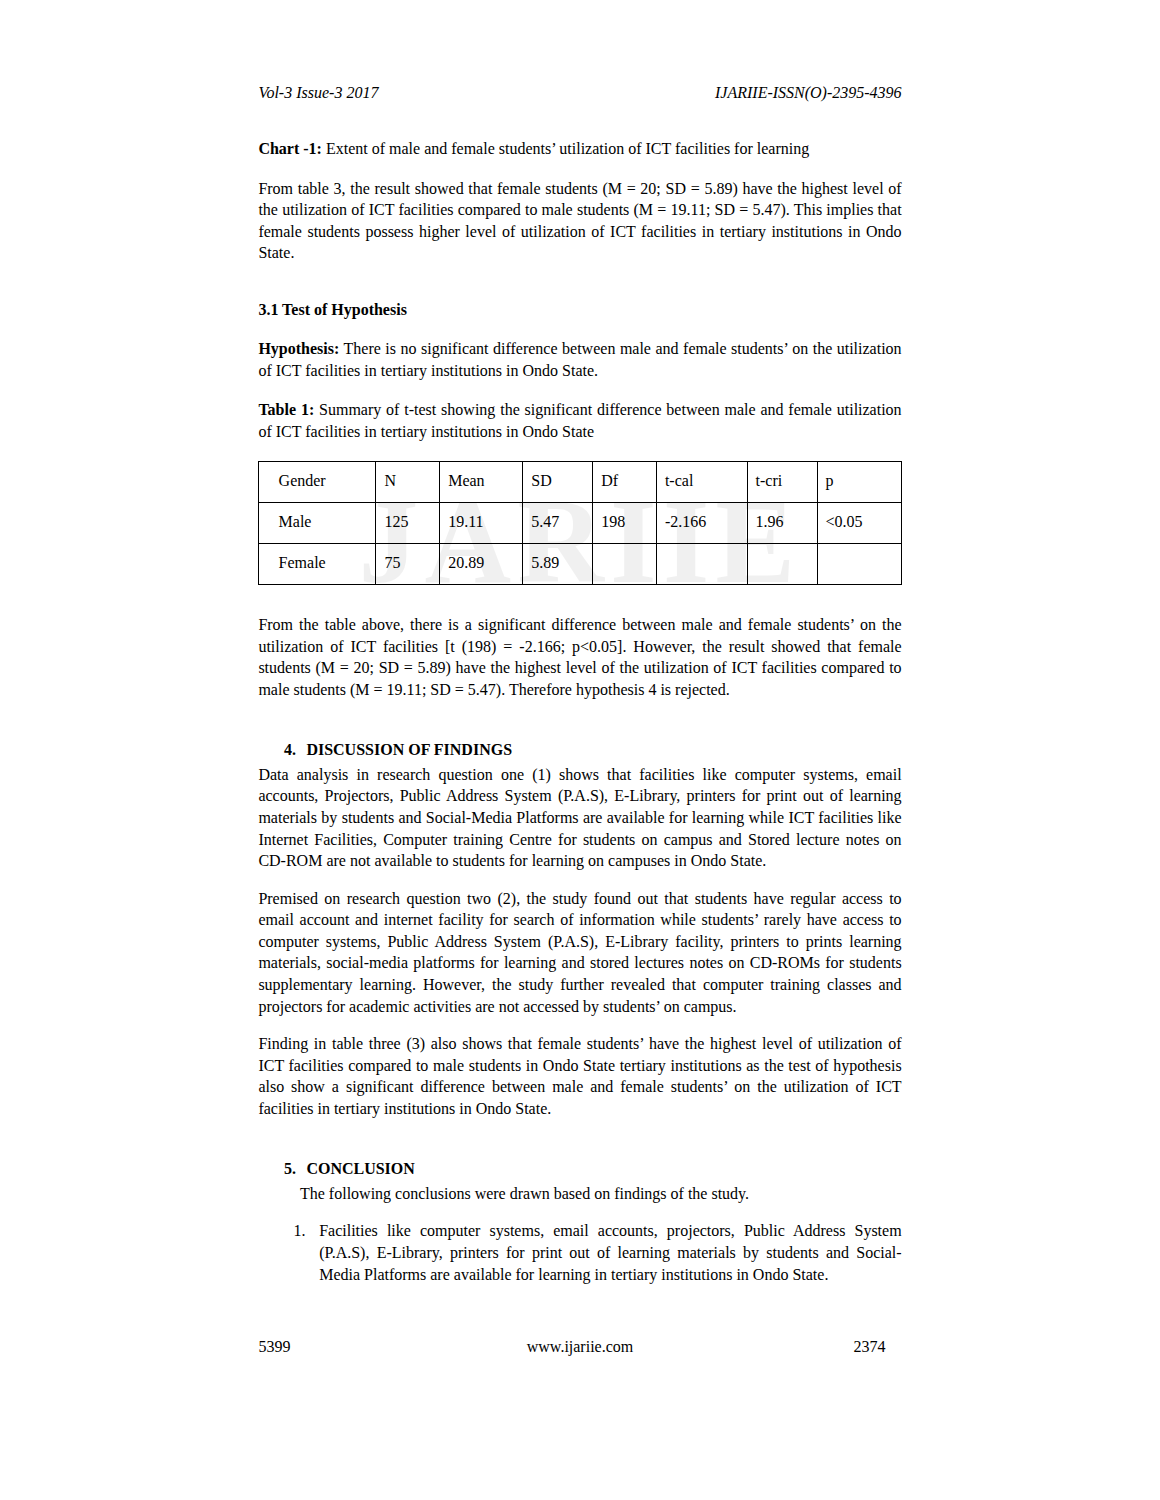JARIIE
Vol-3 Issue-3 2017
IJARIIE-ISSN(O)-2395-4396
Chart -1: Extent of male and female students’ utilization of ICT facilities for learning
From table 3, the result showed that female students (M = 20; SD = 5.89) have the highest level of the utilization of ICT facilities compared to male students (M = 19.11; SD = 5.47). This implies that female students possess higher level of utilization of ICT facilities in tertiary institutions in Ondo State.
3.1 Test of Hypothesis
Hypothesis: There is no significant difference between male and female students’ on the utilization of ICT facilities in tertiary institutions in Ondo State.
Table 1: Summary of t-test showing the significant difference between male and female utilization of ICT facilities in tertiary institutions in Ondo State
| Gender | N | Mean | SD | Df | t-cal | t-cri | p |
| Male | 125 | 19.11 | 5.47 | 198 | -2.166 | 1.96 | <0.05 |
| Female | 75 | 20.89 | 5.89 | | | | |
From the table above, there is a significant difference between male and female students’ on the utilization of ICT facilities [t (198) = -2.166; p<0.05]. However, the result showed that female students (M = 20; SD = 5.89) have the highest level of the utilization of ICT facilities compared to male students (M = 19.11; SD = 5.47). Therefore hypothesis 4 is rejected.
4. DISCUSSION OF FINDINGS
Data analysis in research question one (1) shows that facilities like computer systems, email accounts, Projectors, Public Address System (P.A.S), E-Library, printers for print out of learning materials by students and Social-Media Platforms are available for learning while ICT facilities like Internet Facilities, Computer training Centre for students on campus and Stored lecture notes on CD-ROM are not available to students for learning on campuses in Ondo State.
Premised on research question two (2), the study found out that students have regular access to email account and internet facility for search of information while students’ rarely have access to computer systems, Public Address System (P.A.S), E-Library facility, printers to prints learning materials, social-media platforms for learning and stored lectures notes on CD-ROMs for students supplementary learning. However, the study further revealed that computer training classes and projectors for academic activities are not accessed by students’ on campus.
Finding in table three (3) also shows that female students’ have the highest level of utilization of ICT facilities compared to male students in Ondo State tertiary institutions as the test of hypothesis also show a significant difference between male and female students’ on the utilization of ICT facilities in tertiary institutions in Ondo State.
5. CONCLUSION
The following conclusions were drawn based on findings of the study.
Facilities like computer systems, email accounts, projectors, Public Address System (P.A.S), E-Library, printers for print out of learning materials by students and Social-Media Platforms are available for learning in tertiary institutions in Ondo State.
5399
www.ijariie.com
2374